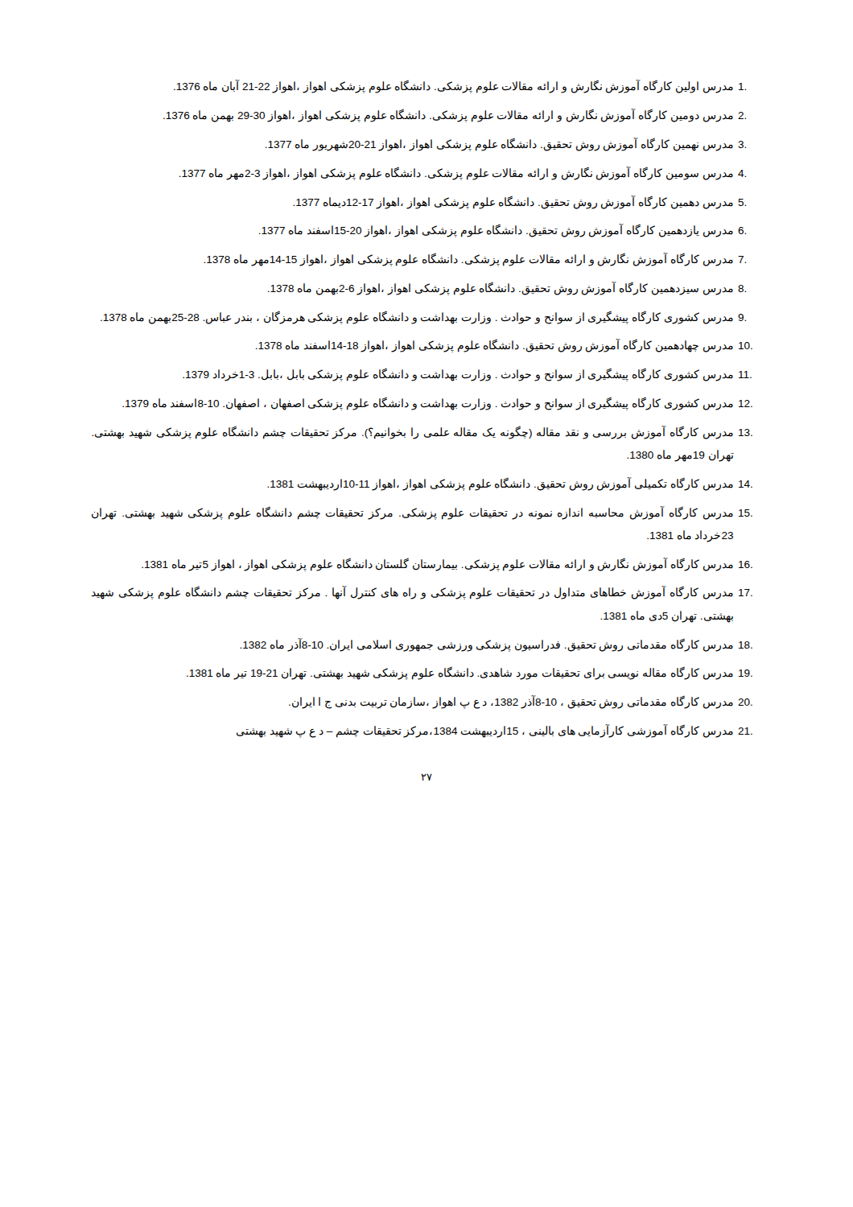مدرس اولین کارگاه آموزش نگارش و ارائه مقالات علوم پزشکی. دانشگاه علوم پزشکی اهواز ،اهواز 22-21 آبان ماه 1376.
مدرس دومین کارگاه آموزش نگارش و ارائه مقالات علوم پزشکی. دانشگاه علوم پزشکی اهواز ،اهواز 30-29 بهمن ماه 1376.
مدرس نهمین کارگاه آموزش روش تحقیق. دانشگاه علوم پزشکی اهواز ،اهواز 21-20شهریور ماه 1377.
مدرس سومین کارگاه آموزش نگارش و ارائه مقالات علوم پزشکی. دانشگاه علوم پزشکی اهواز ،اهواز 3-2مهر ماه 1377.
مدرس دهمین کارگاه آموزش روش تحقیق. دانشگاه علوم پزشکی اهواز ،اهواز 17-12دیماه 1377.
مدرس یازدهمین کارگاه آموزش روش تحقیق. دانشگاه علوم پزشکی اهواز ،اهواز 20-15اسفند ماه 1377.
مدرس کارگاه آموزش نگارش و ارائه مقالات علوم پزشکی. دانشگاه علوم پزشکی اهواز ،اهواز 15-14مهر ماه 1378.
مدرس سیزدهمین کارگاه آموزش روش تحقیق. دانشگاه علوم پزشکی اهواز ،اهواز 6-2بهمن ماه 1378.
مدرس کشوری کارگاه پیشگیری از سوانح و حوادث . وزارت بهداشت و دانشگاه علوم پزشکی هرمزگان ، بندر عباس. 28-25بهمن ماه 1378.
مدرس چهادهمین کارگاه آموزش روش تحقیق. دانشگاه علوم پزشکی اهواز ،اهواز 18-14اسفند ماه 1378.
مدرس کشوری کارگاه پیشگیری از سوانح و حوادث . وزارت بهداشت و دانشگاه علوم پزشکی بابل ،بابل. 3-1خرداد 1379.
مدرس کشوری کارگاه پیشگیری از سوانح و حوادث . وزارت بهداشت و دانشگاه علوم پزشکی اصفهان ، اصفهان. 10-8اسفند ماه 1379.
مدرس کارگاه آموزش بررسی و نقد مقاله (چگونه یک مقاله علمی را بخوانیم؟). مرکز تحقیقات چشم دانشگاه علوم پزشکی شهید بهشتی. تهران 19مهر ماه 1380.
مدرس کارگاه تکمیلی آموزش روش تحقیق. دانشگاه علوم پزشکی اهواز ،اهواز 11-10اردیبهشت 1381.
مدرس کارگاه آموزش محاسبه اندازه نمونه در تحقیقات علوم پزشکی. مرکز تحقیقات چشم دانشگاه علوم پزشکی شهید بهشتی. تهران 23خرداد ماه 1381.
مدرس کارگاه آموزش نگارش و ارائه مقالات علوم پزشکی. بیمارستان گلستان دانشگاه علوم پزشکی اهواز ، اهواز 5تیر ماه 1381.
مدرس کارگاه آموزش خطاهای متداول در تحقیقات علوم پزشکی و راه های کنترل آنها . مرکز تحقیقات چشم دانشگاه علوم پزشکی شهید بهشتی. تهران 5دی ماه 1381.
مدرس کارگاه مقدماتی روش تحقیق. فدراسیون پزشکی ورزشی جمهوری اسلامی ایران. 10-8آذر ماه 1382.
مدرس کارگاه مقاله نویسی برای تحقیقات مورد شاهدی. دانشگاه علوم پزشکی شهید بهشتی. تهران 21-19 تیر ماه 1381.
مدرس کارگاه مقدماتی روش تحقیق ، 10-8آذر 1382، د ع پ اهواز ،سازمان تربیت بدنی ج ا ایران.
مدرس کارگاه آموزشی کارآزمایی های بالینی ، 15اردیبهشت 1384،مرکز تحقیقات چشم – د ع پ شهید بهشتی
۲۷